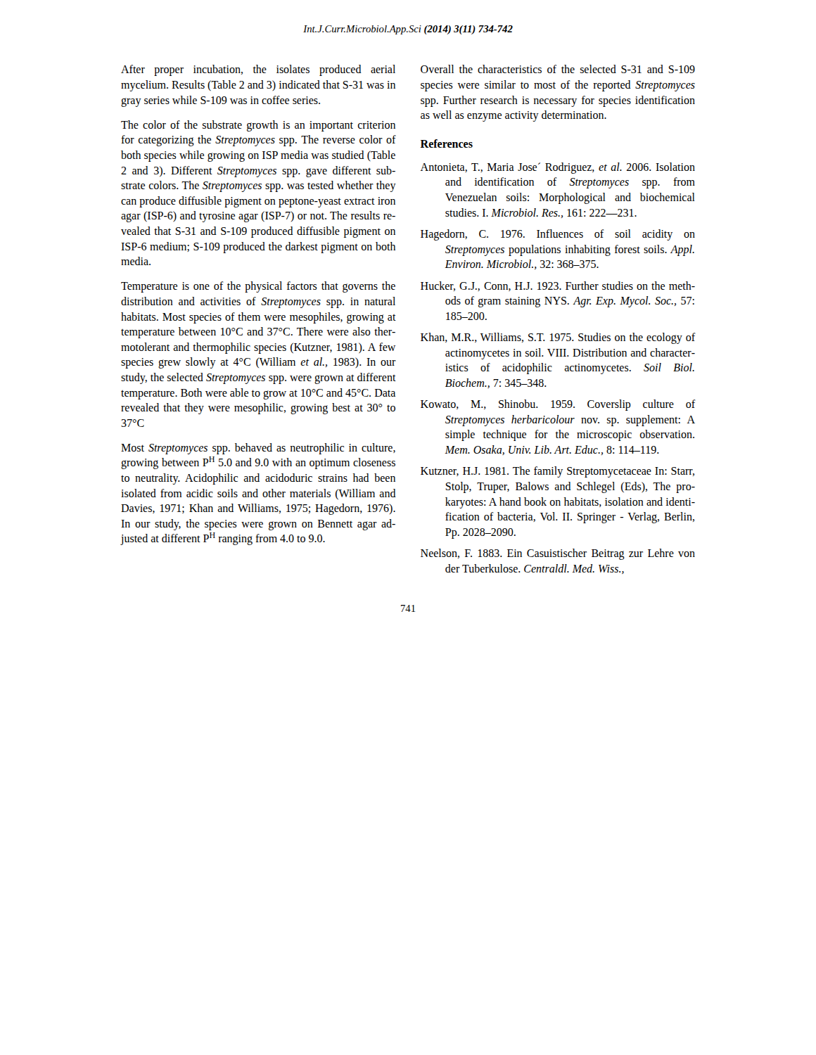Int.J.Curr.Microbiol.App.Sci (2014) 3(11) 734-742
After proper incubation, the isolates produced aerial mycelium. Results (Table 2 and 3) indicated that S-31 was in gray series while S-109 was in coffee series.
The color of the substrate growth is an important criterion for categorizing the Streptomyces spp. The reverse color of both species while growing on ISP media was studied (Table 2 and 3). Different Streptomyces spp. gave different substrate colors. The Streptomyces spp. was tested whether they can produce diffusible pigment on peptone-yeast extract iron agar (ISP-6) and tyrosine agar (ISP-7) or not. The results revealed that S-31 and S-109 produced diffusible pigment on ISP-6 medium; S-109 produced the darkest pigment on both media.
Temperature is one of the physical factors that governs the distribution and activities of Streptomyces spp. in natural habitats. Most species of them were mesophiles, growing at temperature between 10°C and 37°C. There were also thermotolerant and thermophilic species (Kutzner, 1981). A few species grew slowly at 4°C (William et al., 1983). In our study, the selected Streptomyces spp. were grown at different temperature. Both were able to grow at 10°C and 45°C. Data revealed that they were mesophilic, growing best at 30° to 37°C
Most Streptomyces spp. behaved as neutrophilic in culture, growing between PH 5.0 and 9.0 with an optimum closeness to neutrality. Acidophilic and acidoduric strains had been isolated from acidic soils and other materials (William and Davies, 1971; Khan and Williams, 1975; Hagedorn, 1976). In our study, the species were grown on Bennett agar adjusted at different PH ranging from 4.0 to 9.0.
Overall the characteristics of the selected S-31 and S-109 species were similar to most of the reported Streptomyces spp. Further research is necessary for species identification as well as enzyme activity determination.
References
Antonieta, T., Maria Jose´ Rodriguez, et al. 2006. Isolation and identification of Streptomyces spp. from Venezuelan soils: Morphological and biochemical studies. I. Microbiol. Res., 161: 222—231.
Hagedorn, C. 1976. Influences of soil acidity on Streptomyces populations inhabiting forest soils. Appl. Environ. Microbiol., 32: 368–375.
Hucker, G.J., Conn, H.J. 1923. Further studies on the methods of gram staining NYS. Agr. Exp. Mycol. Soc., 57: 185–200.
Khan, M.R., Williams, S.T. 1975. Studies on the ecology of actinomycetes in soil. VIII. Distribution and characteristics of acidophilic actinomycetes. Soil Biol. Biochem., 7: 345–348.
Kowato, M., Shinobu. 1959. Coverslip culture of Streptomyces herbaricolour nov. sp. supplement: A simple technique for the microscopic observation. Mem. Osaka, Univ. Lib. Art. Educ., 8: 114–119.
Kutzner, H.J. 1981. The family Streptomycetaceae In: Starr, Stolp, Truper, Balows and Schlegel (Eds), The prokaryotes: A hand book on habitats, isolation and identification of bacteria, Vol. II. Springer - Verlag, Berlin, Pp. 2028–2090.
Neelson, F. 1883. Ein Casuistischer Beitrag zur Lehre von der Tuberkulose. Centraldl. Med. Wiss.,
741